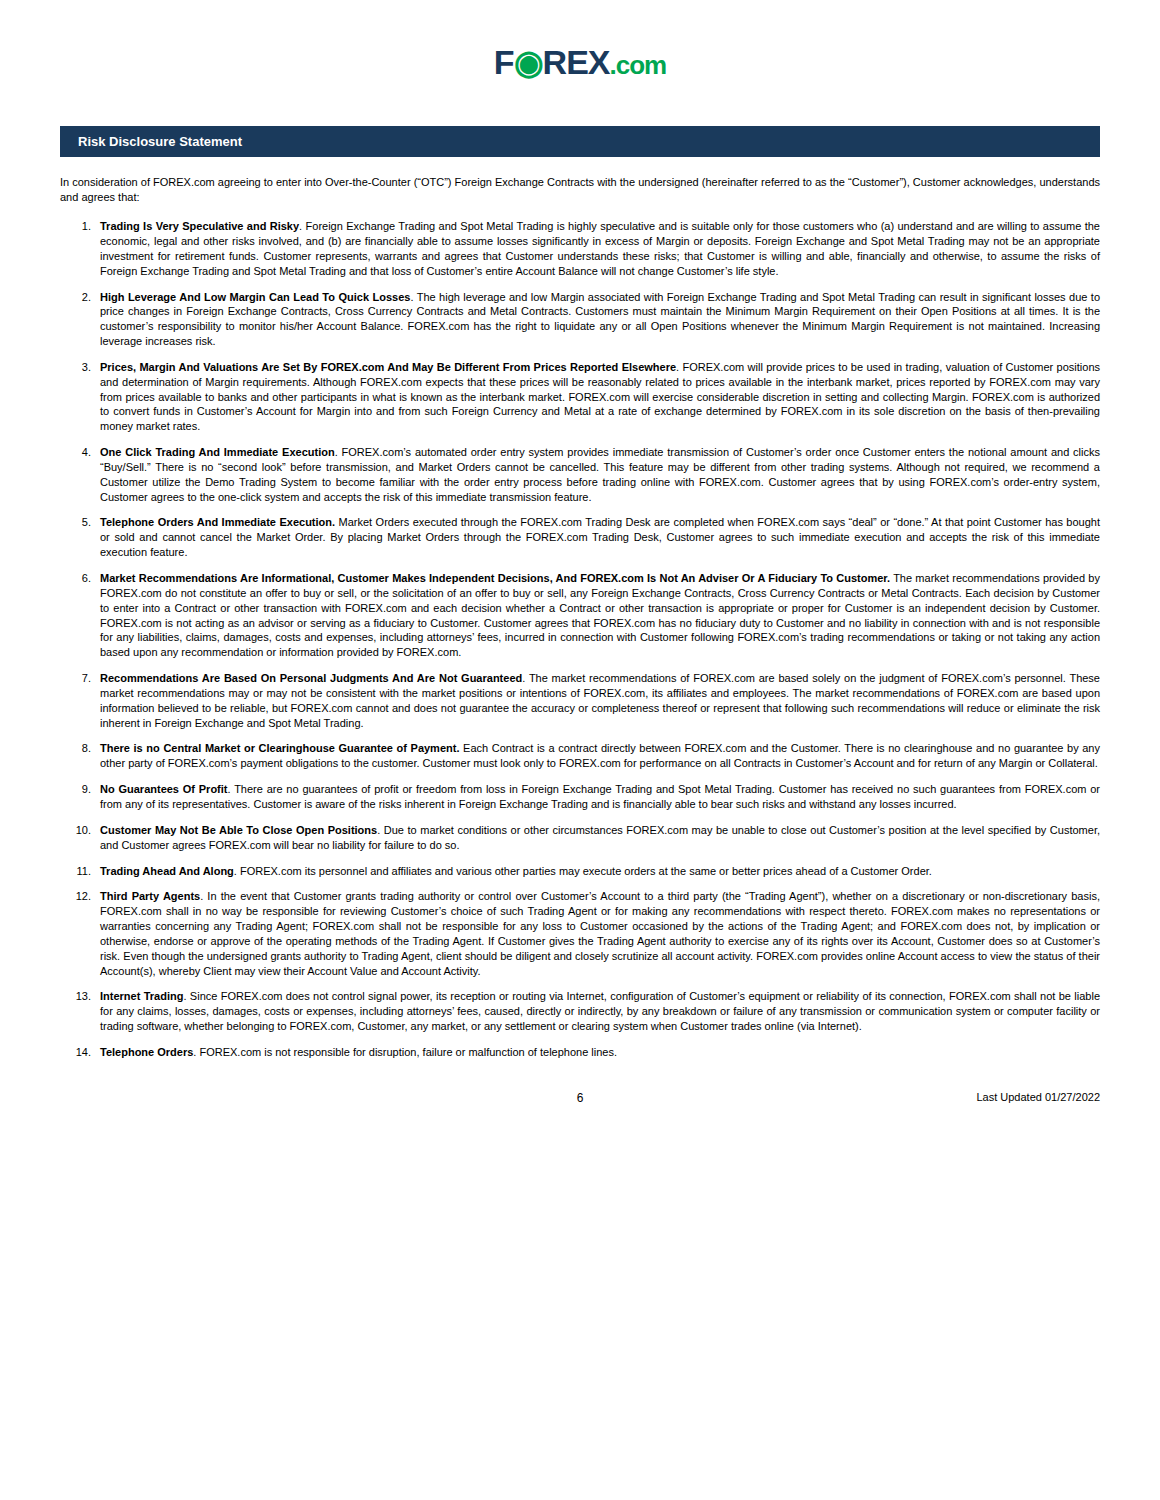F◉REX.com
Risk Disclosure Statement
In consideration of FOREX.com agreeing to enter into Over-the-Counter (“OTC”) Foreign Exchange Contracts with the undersigned (hereinafter referred to as the “Customer”), Customer acknowledges, understands and agrees that:
Trading Is Very Speculative and Risky. Foreign Exchange Trading and Spot Metal Trading is highly speculative and is suitable only for those customers who (a) understand and are willing to assume the economic, legal and other risks involved, and (b) are financially able to assume losses significantly in excess of Margin or deposits. Foreign Exchange and Spot Metal Trading may not be an appropriate investment for retirement funds. Customer represents, warrants and agrees that Customer understands these risks; that Customer is willing and able, financially and otherwise, to assume the risks of Foreign Exchange Trading and Spot Metal Trading and that loss of Customer’s entire Account Balance will not change Customer’s life style.
High Leverage And Low Margin Can Lead To Quick Losses. The high leverage and low Margin associated with Foreign Exchange Trading and Spot Metal Trading can result in significant losses due to price changes in Foreign Exchange Contracts, Cross Currency Contracts and Metal Contracts. Customers must maintain the Minimum Margin Requirement on their Open Positions at all times. It is the customer’s responsibility to monitor his/her Account Balance. FOREX.com has the right to liquidate any or all Open Positions whenever the Minimum Margin Requirement is not maintained. Increasing leverage increases risk.
Prices, Margin And Valuations Are Set By FOREX.com And May Be Different From Prices Reported Elsewhere. FOREX.com will provide prices to be used in trading, valuation of Customer positions and determination of Margin requirements. Although FOREX.com expects that these prices will be reasonably related to prices available in the interbank market, prices reported by FOREX.com may vary from prices available to banks and other participants in what is known as the interbank market. FOREX.com will exercise considerable discretion in setting and collecting Margin. FOREX.com is authorized to convert funds in Customer’s Account for Margin into and from such Foreign Currency and Metal at a rate of exchange determined by FOREX.com in its sole discretion on the basis of then-prevailing money market rates.
One Click Trading And Immediate Execution. FOREX.com’s automated order entry system provides immediate transmission of Customer’s order once Customer enters the notional amount and clicks “Buy/Sell.” There is no “second look” before transmission, and Market Orders cannot be cancelled. This feature may be different from other trading systems. Although not required, we recommend a Customer utilize the Demo Trading System to become familiar with the order entry process before trading online with FOREX.com. Customer agrees that by using FOREX.com’s order-entry system, Customer agrees to the one-click system and accepts the risk of this immediate transmission feature.
Telephone Orders And Immediate Execution. Market Orders executed through the FOREX.com Trading Desk are completed when FOREX.com says “deal” or “done.” At that point Customer has bought or sold and cannot cancel the Market Order. By placing Market Orders through the FOREX.com Trading Desk, Customer agrees to such immediate execution and accepts the risk of this immediate execution feature.
Market Recommendations Are Informational, Customer Makes Independent Decisions, And FOREX.com Is Not An Adviser Or A Fiduciary To Customer. The market recommendations provided by FOREX.com do not constitute an offer to buy or sell, or the solicitation of an offer to buy or sell, any Foreign Exchange Contracts, Cross Currency Contracts or Metal Contracts. Each decision by Customer to enter into a Contract or other transaction with FOREX.com and each decision whether a Contract or other transaction is appropriate or proper for Customer is an independent decision by Customer. FOREX.com is not acting as an advisor or serving as a fiduciary to Customer. Customer agrees that FOREX.com has no fiduciary duty to Customer and no liability in connection with and is not responsible for any liabilities, claims, damages, costs and expenses, including attorneys’ fees, incurred in connection with Customer following FOREX.com’s trading recommendations or taking or not taking any action based upon any recommendation or information provided by FOREX.com.
Recommendations Are Based On Personal Judgments And Are Not Guaranteed. The market recommendations of FOREX.com are based solely on the judgment of FOREX.com’s personnel. These market recommendations may or may not be consistent with the market positions or intentions of FOREX.com, its affiliates and employees. The market recommendations of FOREX.com are based upon information believed to be reliable, but FOREX.com cannot and does not guarantee the accuracy or completeness thereof or represent that following such recommendations will reduce or eliminate the risk inherent in Foreign Exchange and Spot Metal Trading.
There is no Central Market or Clearinghouse Guarantee of Payment. Each Contract is a contract directly between FOREX.com and the Customer. There is no clearinghouse and no guarantee by any other party of FOREX.com’s payment obligations to the customer. Customer must look only to FOREX.com for performance on all Contracts in Customer’s Account and for return of any Margin or Collateral.
No Guarantees Of Profit. There are no guarantees of profit or freedom from loss in Foreign Exchange Trading and Spot Metal Trading. Customer has received no such guarantees from FOREX.com or from any of its representatives. Customer is aware of the risks inherent in Foreign Exchange Trading and is financially able to bear such risks and withstand any losses incurred.
Customer May Not Be Able To Close Open Positions. Due to market conditions or other circumstances FOREX.com may be unable to close out Customer’s position at the level specified by Customer, and Customer agrees FOREX.com will bear no liability for failure to do so.
Trading Ahead And Along. FOREX.com its personnel and affiliates and various other parties may execute orders at the same or better prices ahead of a Customer Order.
Third Party Agents. In the event that Customer grants trading authority or control over Customer’s Account to a third party (the “Trading Agent”), whether on a discretionary or non-discretionary basis, FOREX.com shall in no way be responsible for reviewing Customer’s choice of such Trading Agent or for making any recommendations with respect thereto. FOREX.com makes no representations or warranties concerning any Trading Agent; FOREX.com shall not be responsible for any loss to Customer occasioned by the actions of the Trading Agent; and FOREX.com does not, by implication or otherwise, endorse or approve of the operating methods of the Trading Agent. If Customer gives the Trading Agent authority to exercise any of its rights over its Account, Customer does so at Customer’s risk. Even though the undersigned grants authority to Trading Agent, client should be diligent and closely scrutinize all account activity. FOREX.com provides online Account access to view the status of their Account(s), whereby Client may view their Account Value and Account Activity.
Internet Trading. Since FOREX.com does not control signal power, its reception or routing via Internet, configuration of Customer’s equipment or reliability of its connection, FOREX.com shall not be liable for any claims, losses, damages, costs or expenses, including attorneys’ fees, caused, directly or indirectly, by any breakdown or failure of any transmission or communication system or computer facility or trading software, whether belonging to FOREX.com, Customer, any market, or any settlement or clearing system when Customer trades online (via Internet).
Telephone Orders. FOREX.com is not responsible for disruption, failure or malfunction of telephone lines.
6
Last Updated 01/27/2022